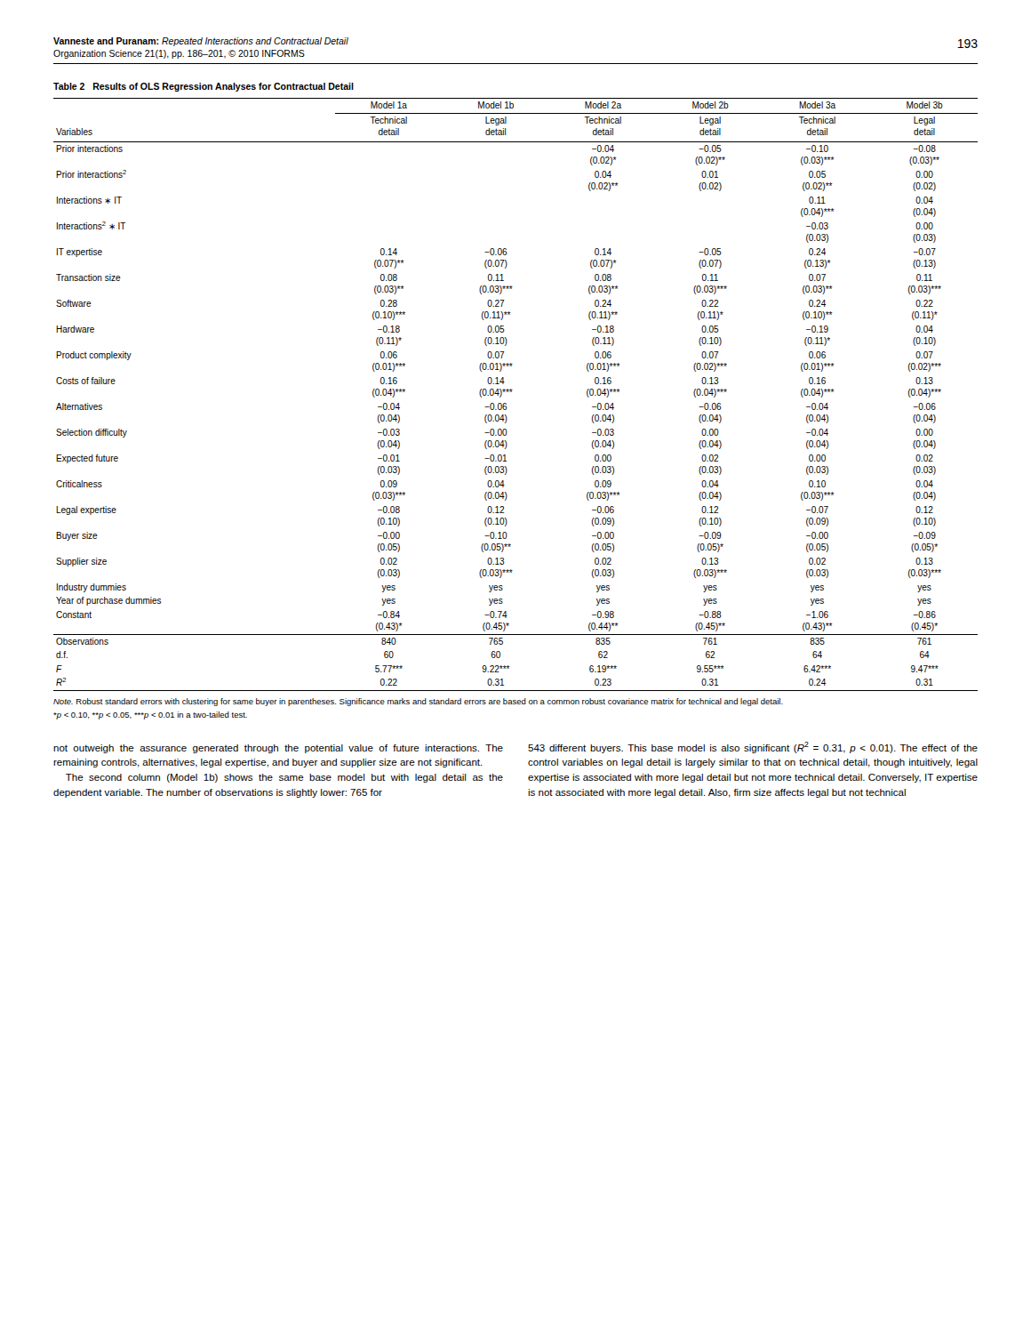Vanneste and Puranam: Repeated Interactions and Contractual Detail
Organization Science 21(1), pp. 186–201, © 2010 INFORMS
193
Table 2 Results of OLS Regression Analyses for Contractual Detail
| | Model 1a | Model 1b | Model 2a | Model 2b | Model 3a | Model 3b |
| --- | --- | --- | --- | --- | --- | --- |
| Variables | Technical detail | Legal detail | Technical detail | Legal detail | Technical detail | Legal detail |
| Prior interactions | | | −0.04 (0.02)* | −0.05 (0.02)** | −0.10 (0.03)*** | −0.08 (0.03)** |
| Prior interactions 2 | | | 0.04 (0.02)** | 0.01 (0.02) | 0.05 (0.02)** | 0.00 (0.02) |
| Interactions ∗ IT | | | | | 0.11 (0.04)*** | 0.04 (0.04) |
| Interactions 2 ∗ IT | | | | | −0.03 (0.03) | 0.00 (0.03) |
| IT expertise | 0.14 (0.07)** | −0.06 (0.07) | 0.14 (0.07)* | −0.05 (0.07) | 0.24 (0.13)* | −0.07 (0.13) |
| Transaction size | 0.08 (0.03)** | 0.11 (0.03)*** | 0.08 (0.03)** | 0.11 (0.03)*** | 0.07 (0.03)** | 0.11 (0.03)*** |
| Software | 0.28 (0.10)*** | 0.27 (0.11)** | 0.24 (0.11)** | 0.22 (0.11)* | 0.24 (0.10)** | 0.22 (0.11)* |
| Hardware | −0.18 (0.11)* | 0.05 (0.10) | −0.18 (0.11) | 0.05 (0.10) | −0.19 (0.11)* | 0.04 (0.10) |
| Product complexity | 0.06 (0.01)*** | 0.07 (0.01)*** | 0.06 (0.01)*** | 0.07 (0.02)*** | 0.06 (0.01)*** | 0.07 (0.02)*** |
| Costs of failure | 0.16 (0.04)*** | 0.14 (0.04)*** | 0.16 (0.04)*** | 0.13 (0.04)*** | 0.16 (0.04)*** | 0.13 (0.04)*** |
| Alternatives | −0.04 (0.04) | −0.06 (0.04) | −0.04 (0.04) | −0.06 (0.04) | −0.04 (0.04) | −0.06 (0.04) |
| Selection difficulty | −0.03 (0.04) | −0.00 (0.04) | −0.03 (0.04) | 0.00 (0.04) | −0.04 (0.04) | 0.00 (0.04) |
| Expected future | −0.01 (0.03) | −0.01 (0.03) | 0.00 (0.03) | 0.02 (0.03) | 0.00 (0.03) | 0.02 (0.03) |
| Criticalness | 0.09 (0.03)*** | 0.04 (0.04) | 0.09 (0.03)*** | 0.04 (0.04) | 0.10 (0.03)*** | 0.04 (0.04) |
| Legal expertise | −0.08 (0.10) | 0.12 (0.10) | −0.06 (0.09) | 0.12 (0.10) | −0.07 (0.09) | 0.12 (0.10) |
| Buyer size | −0.00 (0.05) | −0.10 (0.05)** | −0.00 (0.05) | −0.09 (0.05)* | −0.00 (0.05) | −0.09 (0.05)* |
| Supplier size | 0.02 (0.03) | 0.13 (0.03)*** | 0.02 (0.03) | 0.13 (0.03)*** | 0.02 (0.03) | 0.13 (0.03)*** |
| Industry dummies | yes | yes | yes | yes | yes | yes |
| Year of purchase dummies | yes | yes | yes | yes | yes | yes |
| Constant | −0.84 (0.43)* | −0.74 (0.45)* | −0.98 (0.44)** | −0.88 (0.45)** | −1.06 (0.43)** | −0.86 (0.45)* |
| Observations | 840 | 765 | 835 | 761 | 835 | 761 |
| d.f. | 60 | 60 | 62 | 62 | 64 | 64 |
| F | 5.77*** | 9.22*** | 6.19*** | 9.55*** | 6.42*** | 9.47*** |
| R 2 | 0.22 | 0.31 | 0.23 | 0.31 | 0.24 | 0.31 |
Note. Robust standard errors with clustering for same buyer in parentheses. Significance marks and standard errors are based on a common robust covariance matrix for technical and legal detail.
*p < 0.10, **p < 0.05, ***p < 0.01 in a two-tailed test.
not outweigh the assurance generated through the potential value of future interactions. The remaining controls, alternatives, legal expertise, and buyer and supplier size are not significant.
The second column (Model 1b) shows the same base model but with legal detail as the dependent variable. The number of observations is slightly lower: 765 for
543 different buyers. This base model is also significant (R2 = 0.31, p < 0.01). The effect of the control variables on legal detail is largely similar to that on technical detail, though intuitively, legal expertise is associated with more legal detail but not more technical detail. Conversely, IT expertise is not associated with more legal detail. Also, firm size affects legal but not technical